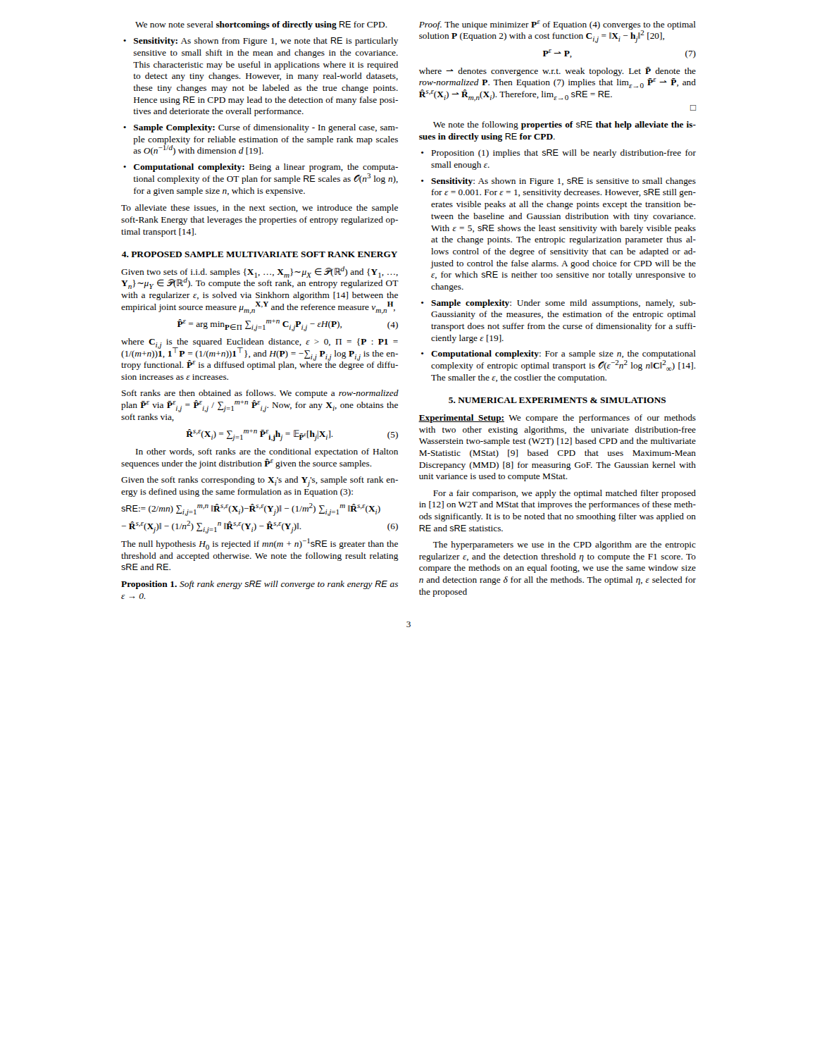We now note several shortcomings of directly using RE for CPD.
Sensitivity: As shown from Figure 1, we note that RE is particularly sensitive to small shift in the mean and changes in the covariance. This characteristic may be useful in applications where it is required to detect any tiny changes. However, in many real-world datasets, these tiny changes may not be labeled as the true change points. Hence using RE in CPD may lead to the detection of many false positives and deteriorate the overall performance.
Sample Complexity: Curse of dimensionality - In general case, sample complexity for reliable estimation of the sample rank map scales as O(n−1/d) with dimension d [19].
Computational complexity: Being a linear program, the computational complexity of the OT plan for sample RE scales as 𝒪(n3 log n), for a given sample size n, which is expensive.
To alleviate these issues, in the next section, we introduce the sample soft-Rank Energy that leverages the properties of entropy regularized optimal transport [14].
4. Proposed Sample Multivariate Soft Rank Energy
Given two sets of i.i.d. samples {X1, …, Xm}∼μX ∈ 𝒫(ℝd) and {Y1, …, Yn}∼μY ∈ 𝒫(ℝd). To compute the soft rank, an entropy regularized OT with a regularizer ε, is solved via Sinkhorn algorithm [14] between the empirical joint source measure μm,nX,Y and the reference measure νm,nH,
P̂ε = arg minP∈Π ∑i,j=1m+n Ci,jPi,j − εH(P), (4)
where Ci,j is the squared Euclidean distance, ε > 0, Π = {P : P1 = (1/(m+n))1, 1⊤P = (1/(m+n))1⊤}, and H(P) = −∑i,j Pi,j log Pi,j is the entropy functional. P̂ε is a diffused optimal plan, where the degree of diffusion increases as ε increases.
Soft ranks are then obtained as follows. We compute a row-normalized plan P̄ε via P̄εi,j = P̂εi,j / ∑j=1m+n P̂εi,j. Now, for any Xi, one obtains the soft ranks via,
R̂s,ε(Xi) = ∑j=1m+n P̄εi,jhj = 𝔼P̄ε[hj|Xi]. (5)
In other words, soft ranks are the conditional expectation of Halton sequences under the joint distribution P̂ε given the source samples.
Given the soft ranks corresponding to Xi's and Yj's, sample soft rank energy is defined using the same formulation as in Equation (3):
sRE:= (2/mn) ∑i,j=1m,n ‖R̂s,ε(Xi)−R̂s,ε(Yj)‖ − (1/m2) ∑i,j=1m ‖R̂s,ε(Xi)
− R̂s,ε(Xj)‖ − (1/n2) ∑i,j=1n ‖R̂s,ε(Yi) − R̂s,ε(Yj)‖. (6)
The null hypothesis H0 is rejected if mn(m + n)−1sRE is greater than the threshold and accepted otherwise. We note the following result relating sRE and RE.
Proposition 1. Soft rank energy sRE will converge to rank energy RE as ε → 0.
Proof. The unique minimizer Pε of Equation (4) converges to the optimal solution P (Equation 2) with a cost function Ci,j = ‖Xi − hj‖2 [20],
Pε ⇀ P, (7)
where ⇀ denotes convergence w.r.t. weak topology. Let P̄ denote the row-normalized P. Then Equation (7) implies that limε→0 P̄ε ⇀ P̄, and R̂s,ε(Xi) ⇀ R̂m,n(Xi). Therefore, limε→0 sRE = RE.
□
We note the following properties of sRE that help alleviate the issues in directly using RE for CPD.
Proposition (1) implies that sRE will be nearly distribution-free for small enough ε.
Sensitivity: As shown in Figure 1, sRE is sensitive to small changes for ε = 0.001. For ε = 1, sensitivity decreases. However, sRE still generates visible peaks at all the change points except the transition between the baseline and Gaussian distribution with tiny covariance. With ε = 5, sRE shows the least sensitivity with barely visible peaks at the change points. The entropic regularization parameter thus allows control of the degree of sensitivity that can be adapted or adjusted to control the false alarms. A good choice for CPD will be the ε, for which sRE is neither too sensitive nor totally unresponsive to changes.
Sample complexity: Under some mild assumptions, namely, sub-Gaussianity of the measures, the estimation of the entropic optimal transport does not suffer from the curse of dimensionality for a sufficiently large ε [19].
Computational complexity: For a sample size n, the computational complexity of entropic optimal transport is 𝒪(ε−2n2 log n‖C‖2∞) [14]. The smaller the ε, the costlier the computation.
5. Numerical Experiments & Simulations
Experimental Setup: We compare the performances of our methods with two other existing algorithms, the univariate distribution-free Wasserstein two-sample test (W2T) [12] based CPD and the multivariate M-Statistic (MStat) [9] based CPD that uses Maximum-Mean Discrepancy (MMD) [8] for measuring GoF. The Gaussian kernel with unit variance is used to compute MStat.
For a fair comparison, we apply the optimal matched filter proposed in [12] on W2T and MStat that improves the performances of these methods significantly. It is to be noted that no smoothing filter was applied on RE and sRE statistics.
The hyperparameters we use in the CPD algorithm are the entropic regularizer ε, and the detection threshold η to compute the F1 score. To compare the methods on an equal footing, we use the same window size n and detection range δ for all the methods. The optimal η, ε selected for the proposed
3